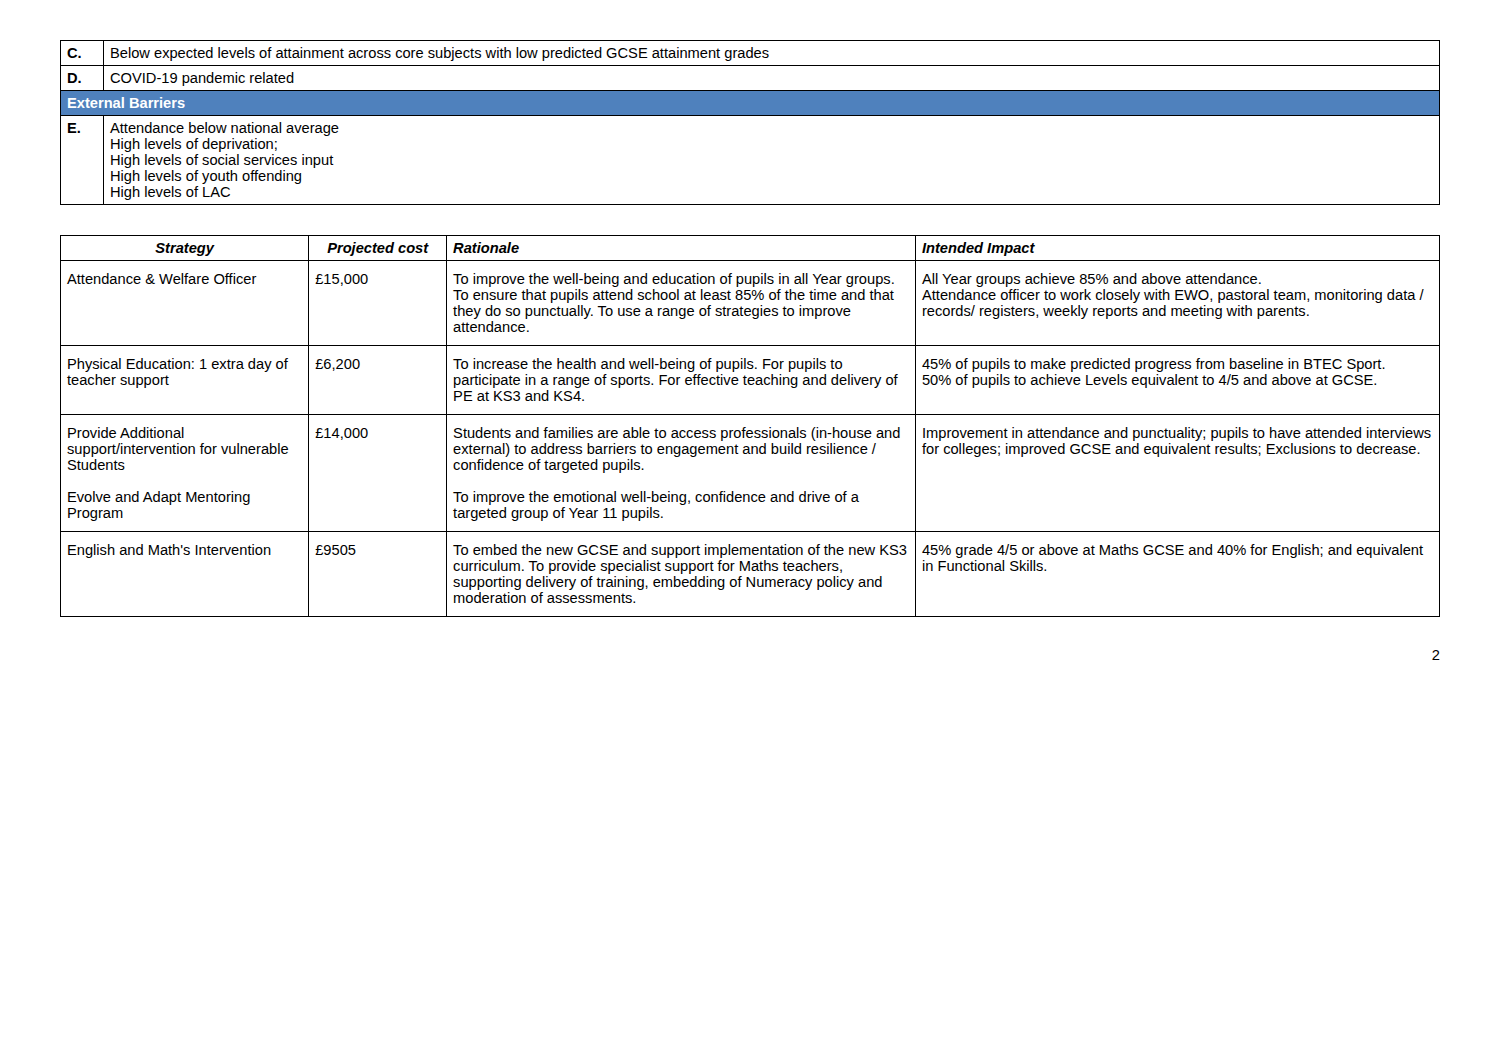| C. | Below expected levels of attainment across core subjects with low predicted GCSE attainment grades |
| D. | COVID-19 pandemic related |
| External Barriers |
| E. | Attendance below national average High levels of deprivation; High levels of social services input High levels of youth offending High levels of LAC |
| Strategy | Projected cost | Rationale | Intended Impact |
| --- | --- | --- | --- |
| Attendance & Welfare Officer | £15,000 | To improve the well-being and education of pupils in all Year groups. To ensure that pupils attend school at least 85% of the time and that they do so punctually. To use a range of strategies to improve attendance. | All Year groups achieve 85% and above attendance. Attendance officer to work closely with EWO, pastoral team, monitoring data / records/ registers, weekly reports and meeting with parents. |
| Physical Education: 1 extra day of teacher support | £6,200 | To increase the health and well-being of pupils. For pupils to participate in a range of sports. For effective teaching and delivery of PE at KS3 and KS4. | 45% of pupils to make predicted progress from baseline in BTEC Sport. 50% of pupils to achieve Levels equivalent to 4/5 and above at GCSE. |
| Provide Additional support/intervention for vulnerable Students Evolve and Adapt Mentoring Program | £14,000 | Students and families are able to access professionals (in-house and external) to address barriers to engagement and build resilience / confidence of targeted pupils. To improve the emotional well-being, confidence and drive of a targeted group of Year 11 pupils. | Improvement in attendance and punctuality; pupils to have attended interviews for colleges; improved GCSE and equivalent results; Exclusions to decrease. |
| English and Math's Intervention | £9505 | To embed the new GCSE and support implementation of the new KS3 curriculum. To provide specialist support for Maths teachers, supporting delivery of training, embedding of Numeracy policy and moderation of assessments. | 45% grade 4/5 or above at Maths GCSE and 40% for English; and equivalent in Functional Skills. |
2